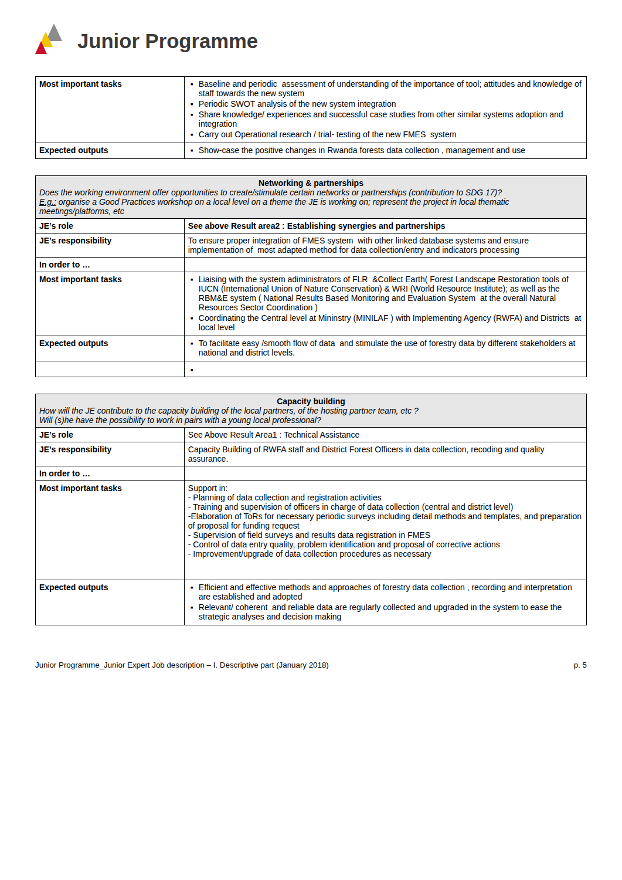Junior Programme
| Most important tasks | Baseline and periodic assessment of understanding of the importance of tool; attitudes and knowledge of staff towards the new system Periodic SWOT analysis of the new system integration Share knowledge/ experiences and successful case studies from other similar systems adoption and integration Carry out Operational research / trial- testing of the new FMES system |
| Expected outputs | Show-case the positive changes in Rwanda forests data collection , management and use |
| Networking & partnerships Does the working environment offer opportunities to create/stimulate certain networks or partnerships (contribution to SDG 17)? E.g.: organise a Good Practices workshop on a local level on a theme the JE is working on; represent the project in local thematic meetings/platforms, etc |
| JE’s role | See above Result area2 : Establishing synergies and partnerships |
| JE’s responsibility | To ensure proper integration of FMES system with other linked database systems and ensure implementation of most adapted method for data collection/entry and indicators processing |
| In order to … | |
| Most important tasks | Liaising with the system adiministrators of FLR &Collect Earth( Forest Landscape Restoration tools of IUCN (International Union of Nature Conservation) & WRI (World Resource Institute); as well as the RBM&E system ( National Results Based Monitoring and Evaluation System at the overall Natural Resources Sector Coordination ) Coordinating the Central level at Mininstry (MINILAF ) with Implementing Agency (RWFA) and Districts at local level |
| Expected outputs | To facilitate easy /smooth flow of data and stimulate the use of forestry data by different stakeholders at national and district levels. |
| Capacity building How will the JE contribute to the capacity building of the local partners, of the hosting partner team, etc ? Will (s)he have the possibility to work in pairs with a young local professional? |
| JE’s role | See Above Result Area1 : Technical Assistance |
| JE’s responsibility | Capacity Building of RWFA staff and District Forest Officers in data collection, recoding and quality assurance. |
| In order to … | |
| Most important tasks | Support in: - Planning of data collection and registration activities - Training and supervision of officers in charge of data collection (central and district level) -Elaboration of ToRs for necessary periodic surveys including detail methods and templates, and preparation of proposal for funding request - Supervision of field surveys and results data registration in FMES - Control of data entry quality, problem identification and proposal of corrective actions - Improvement/upgrade of data collection procedures as necessary |
| Expected outputs | Efficient and effective methods and approaches of forestry data collection , recording and interpretation are established and adopted Relevant/ coherent and reliable data are regularly collected and upgraded in the system to ease the strategic analyses and decision making |
Junior Programme_Junior Expert Job description – I. Descriptive part (January 2018) p. 5